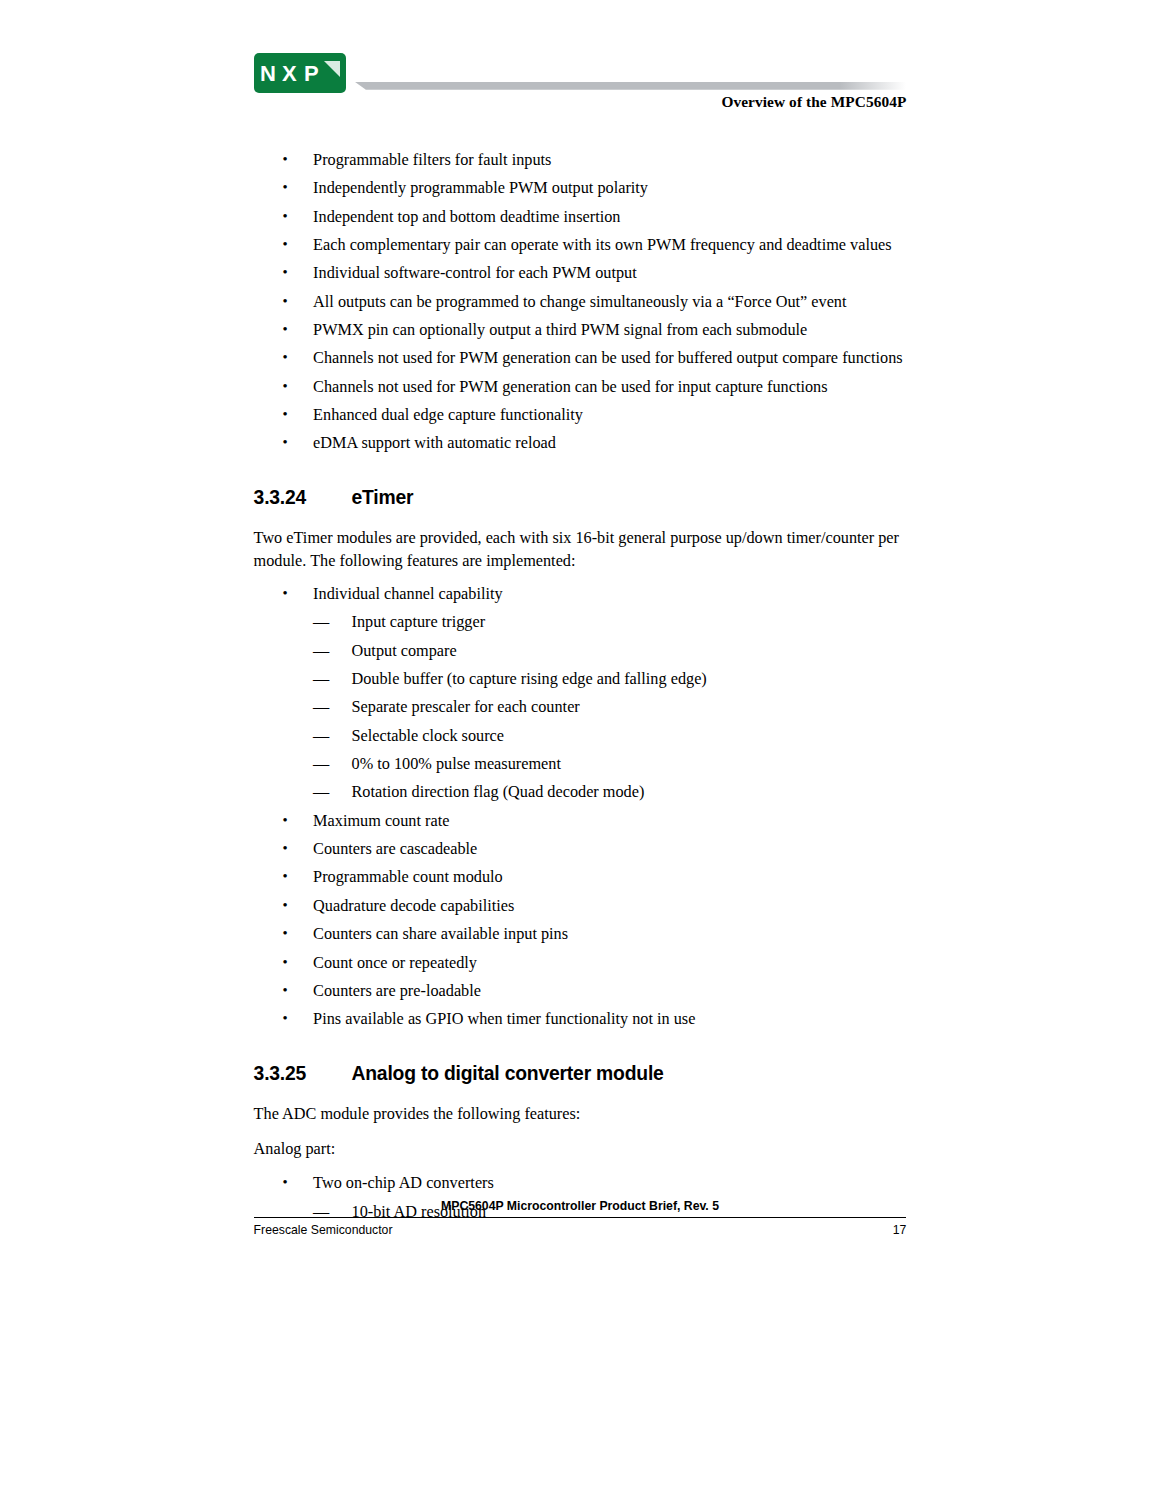N X P
Overview of the MPC5604P
Programmable filters for fault inputs
Independently programmable PWM output polarity
Independent top and bottom deadtime insertion
Each complementary pair can operate with its own PWM frequency and deadtime values
Individual software-control for each PWM output
All outputs can be programmed to change simultaneously via a “Force Out” event
PWMX pin can optionally output a third PWM signal from each submodule
Channels not used for PWM generation can be used for buffered output compare functions
Channels not used for PWM generation can be used for input capture functions
Enhanced dual edge capture functionality
eDMA support with automatic reload
3.3.24eTimer
Two eTimer modules are provided, each with six 16-bit general purpose up/down timer/counter per module. The following features are implemented:
Individual channel capability
Input capture trigger
Output compare
Double buffer (to capture rising edge and falling edge)
Separate prescaler for each counter
Selectable clock source
0% to 100% pulse measurement
Rotation direction flag (Quad decoder mode)
Maximum count rate
Counters are cascadeable
Programmable count modulo
Quadrature decode capabilities
Counters can share available input pins
Count once or repeatedly
Counters are pre-loadable
Pins available as GPIO when timer functionality not in use
3.3.25 Analog to digital converter module
The ADC module provides the following features:
Analog part:
Two on-chip AD converters
10-bit AD resolution
MPC5604P Microcontroller Product Brief, Rev. 5
Freescale Semiconductor
17